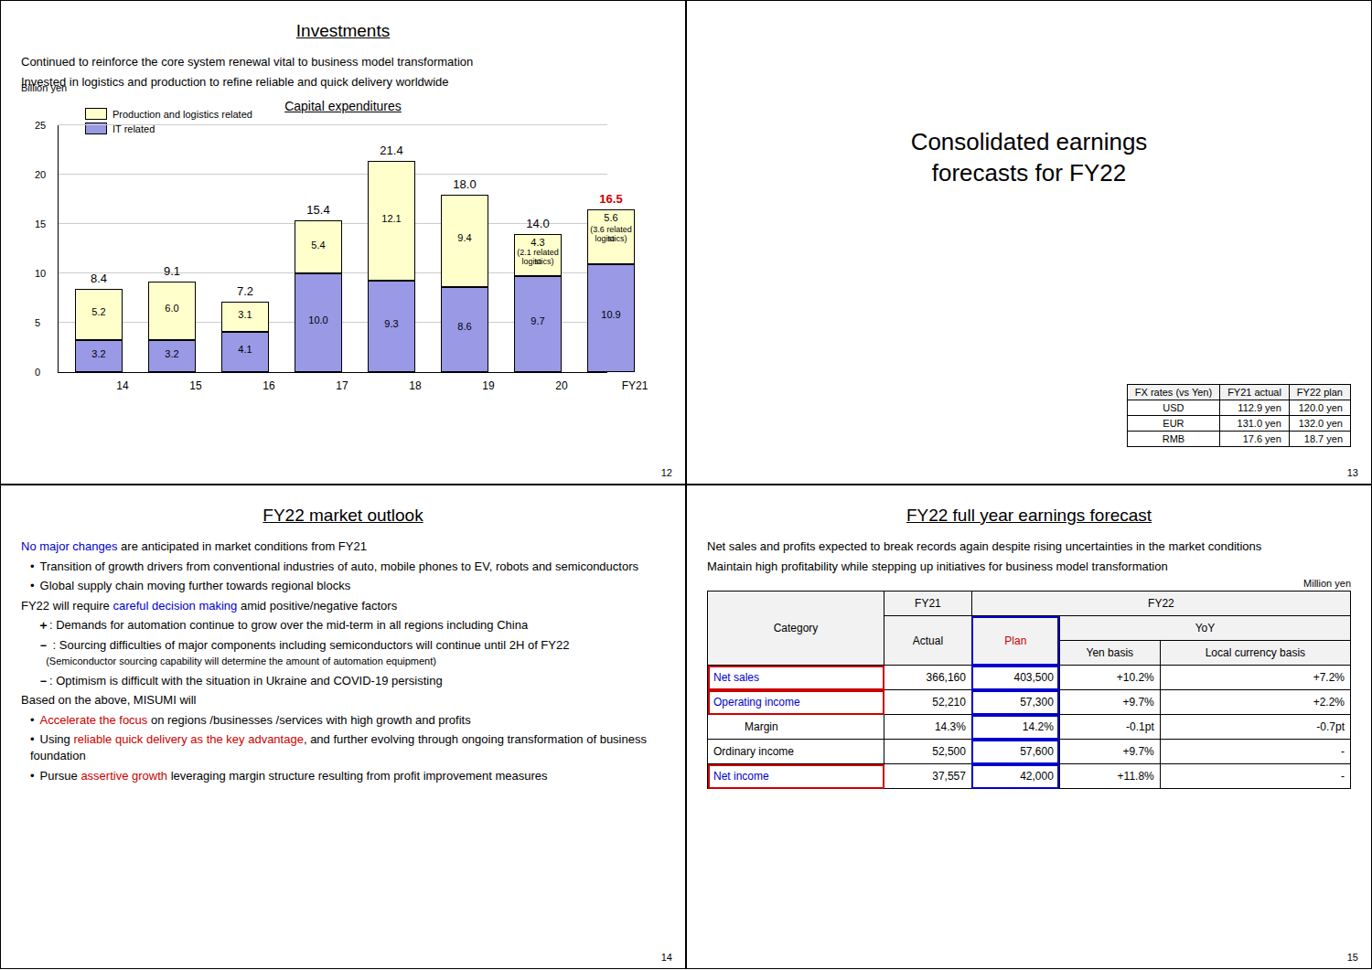Investments
Continued to reinforce the core system renewal vital to business model transformation
Invested in logistics and production to refine reliable and quick delivery worldwide
Capital expenditures
Billion yen
Production and logistics related
IT related
0 5 10 15 20 25
5.2
3.2
8.4 14
6.0
3.2
9.1 15
3.1
4.1
7.2 16
5.4
10.0
15.4 17
12.1
9.3
21.4 18
9.4
8.6
18.0 19
4.3 (2.1 related to logistics)
9.7
14.0 20
5.6 (3.6 related to logistics)
10.9
16.5 FY21
12
Consolidated earnings
forecasts for FY22
| FX rates (vs Yen) | FY21 actual | FY22 plan |
| --- | --- | --- |
| USD | 112.9 yen | 120.0 yen |
| EUR | 131.0 yen | 132.0 yen |
| RMB | 17.6 yen | 18.7 yen |
13
FY22 market outlook
No major changes are anticipated in market conditions from FY21
Transition of growth drivers from conventional industries of auto, mobile phones to EV, robots and semiconductors
Global supply chain moving further towards regional blocks
FY22 will require careful decision making amid positive/negative factors
＋: Demands for automation continue to grow over the mid-term in all regions including China
－ : Sourcing difficulties of major components including semiconductors will continue until 2H of FY22
(Semiconductor sourcing capability will determine the amount of automation equipment)
－: Optimism is difficult with the situation in Ukraine and COVID-19 persisting
Based on the above, MISUMI will
Accelerate the focus on regions /businesses /services with high growth and profits
Using reliable quick delivery as the key advantage, and further evolving through ongoing transformation of business foundation
Pursue assertive growth leveraging margin structure resulting from profit improvement measures
14
FY22 full year earnings forecast
Net sales and profits expected to break records again despite rising uncertainties in the market conditions
Maintain high profitability while stepping up initiatives for business model transformation
Million yen
| Category | FY21 | FY22 |
| --- | --- | --- |
| Actual | Plan | YoY |
| Yen basis | Local currency basis |
| Net sales | 366,160 | 403,500 | +10.2% | +7.2% |
| Operating income | 52,210 | 57,300 | +9.7% | +2.2% |
| Margin | 14.3% | 14.2% | -0.1pt | -0.7pt |
| Ordinary income | 52,500 | 57,600 | +9.7% | - |
| Net income | 37,557 | 42,000 | +11.8% | - |
15